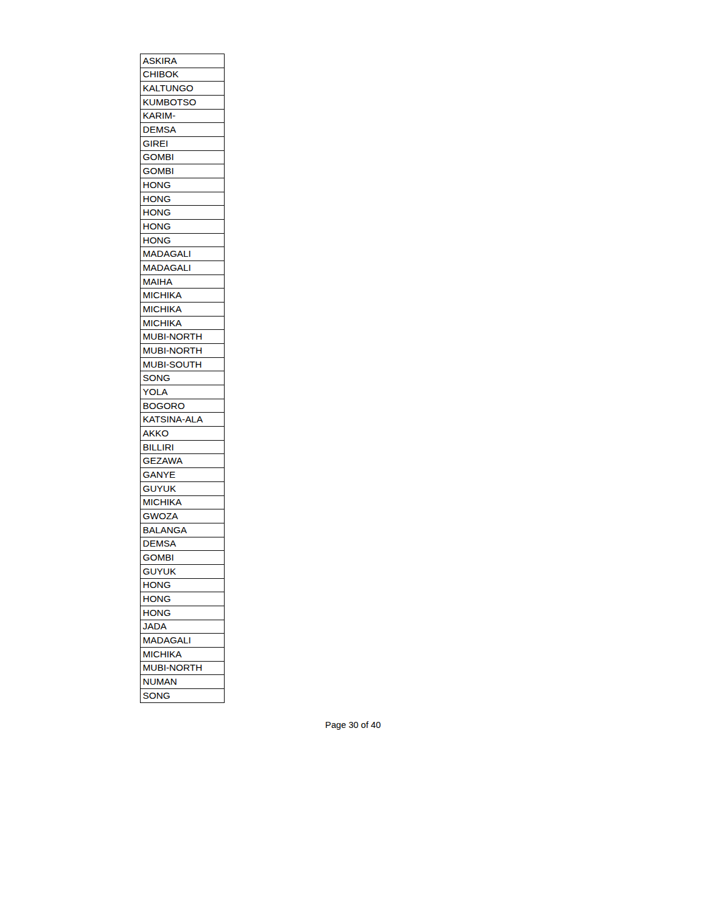| ASKIRA |
| CHIBOK |
| KALTUNGO |
| KUMBOTSO |
| KARIM- |
| DEMSA |
| GIREI |
| GOMBI |
| GOMBI |
| HONG |
| HONG |
| HONG |
| HONG |
| HONG |
| MADAGALI |
| MADAGALI |
| MAIHA |
| MICHIKA |
| MICHIKA |
| MICHIKA |
| MUBI-NORTH |
| MUBI-NORTH |
| MUBI-SOUTH |
| SONG |
| YOLA |
| BOGORO |
| KATSINA-ALA |
| AKKO |
| BILLIRI |
| GEZAWA |
| GANYE |
| GUYUK |
| MICHIKA |
| GWOZA |
| BALANGA |
| DEMSA |
| GOMBI |
| GUYUK |
| HONG |
| HONG |
| HONG |
| JADA |
| MADAGALI |
| MICHIKA |
| MUBI-NORTH |
| NUMAN |
| SONG |
Page 30 of 40